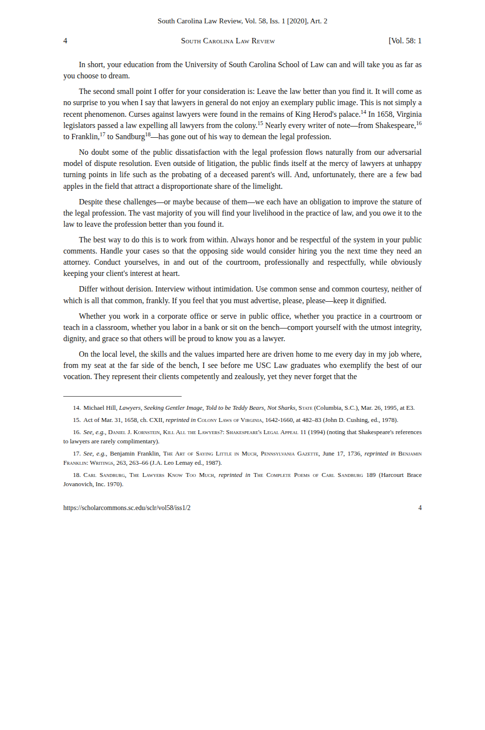South Carolina Law Review, Vol. 58, Iss. 1 [2020], Art. 2
4 South Carolina Law Review [Vol. 58: 1
In short, your education from the University of South Carolina School of Law can and will take you as far as you choose to dream.
The second small point I offer for your consideration is: Leave the law better than you find it. It will come as no surprise to you when I say that lawyers in general do not enjoy an exemplary public image. This is not simply a recent phenomenon. Curses against lawyers were found in the remains of King Herod's palace.14 In 1658, Virginia legislators passed a law expelling all lawyers from the colony.15 Nearly every writer of note—from Shakespeare,16 to Franklin,17 to Sandburg18—has gone out of his way to demean the legal profession.
No doubt some of the public dissatisfaction with the legal profession flows naturally from our adversarial model of dispute resolution. Even outside of litigation, the public finds itself at the mercy of lawyers at unhappy turning points in life such as the probating of a deceased parent's will. And, unfortunately, there are a few bad apples in the field that attract a disproportionate share of the limelight.
Despite these challenges—or maybe because of them—we each have an obligation to improve the stature of the legal profession. The vast majority of you will find your livelihood in the practice of law, and you owe it to the law to leave the profession better than you found it.
The best way to do this is to work from within. Always honor and be respectful of the system in your public comments. Handle your cases so that the opposing side would consider hiring you the next time they need an attorney. Conduct yourselves, in and out of the courtroom, professionally and respectfully, while obviously keeping your client's interest at heart.
Differ without derision. Interview without intimidation. Use common sense and common courtesy, neither of which is all that common, frankly. If you feel that you must advertise, please, please—keep it dignified.
Whether you work in a corporate office or serve in public office, whether you practice in a courtroom or teach in a classroom, whether you labor in a bank or sit on the bench—comport yourself with the utmost integrity, dignity, and grace so that others will be proud to know you as a lawyer.
On the local level, the skills and the values imparted here are driven home to me every day in my job where, from my seat at the far side of the bench, I see before me USC Law graduates who exemplify the best of our vocation. They represent their clients competently and zealously, yet they never forget that the
Michael Hill, Lawyers, Seeking Gentler Image, Told to be Teddy Bears, Not Sharks, State (Columbia, S.C.), Mar. 26, 1995, at E3.
Act of Mar. 31, 1658, ch. CXII, reprinted in Colony Laws of Virginia, 1642-1660, at 482–83 (John D. Cushing, ed., 1978).
See, e.g., Daniel J. Kornstein, Kill All the Lawyers?: Shakespeare's Legal Appeal 11 (1994) (noting that Shakespeare's references to lawyers are rarely complimentary).
See, e.g., Benjamin Franklin, The Art of Saying Little in Much, Pennsylvania Gazette, June 17, 1736, reprinted in Benjamin Franklin: Writings, 263, 263–66 (J.A. Leo Lemay ed., 1987).
Carl Sandburg, The Lawyers Know Too Much, reprinted in The Complete Poems of Carl Sandburg 189 (Harcourt Brace Jovanovich, Inc. 1970).
https://scholarcommons.sc.edu/sclr/vol58/iss1/2 4